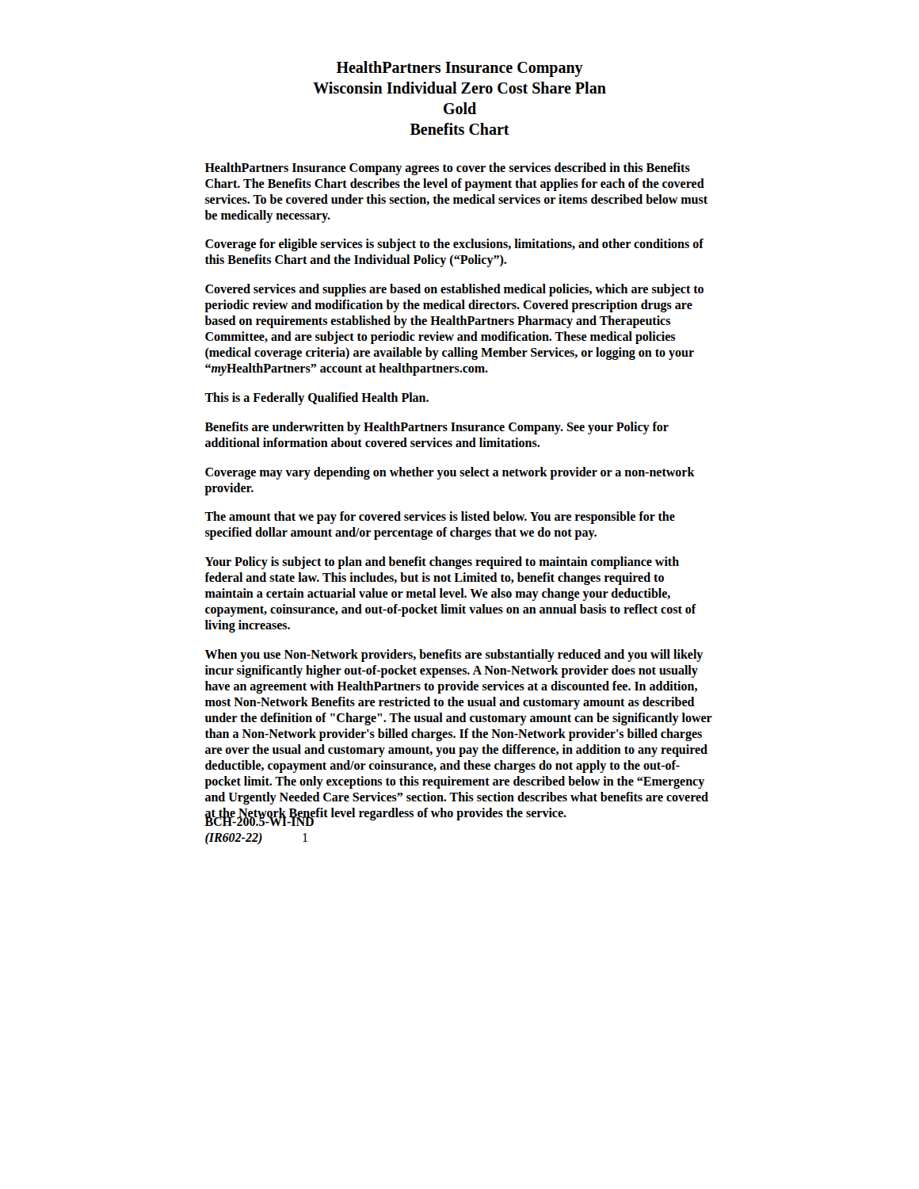HealthPartners Insurance Company Wisconsin Individual Zero Cost Share Plan Gold Benefits Chart
HealthPartners Insurance Company agrees to cover the services described in this Benefits Chart. The Benefits Chart describes the level of payment that applies for each of the covered services. To be covered under this section, the medical services or items described below must be medically necessary.
Coverage for eligible services is subject to the exclusions, limitations, and other conditions of this Benefits Chart and the Individual Policy (“Policy”).
Covered services and supplies are based on established medical policies, which are subject to periodic review and modification by the medical directors. Covered prescription drugs are based on requirements established by the HealthPartners Pharmacy and Therapeutics Committee, and are subject to periodic review and modification. These medical policies (medical coverage criteria) are available by calling Member Services, or logging on to your “my HealthPartners” account at healthpartners.com.
This is a Federally Qualified Health Plan.
Benefits are underwritten by HealthPartners Insurance Company. See your Policy for additional information about covered services and limitations.
Coverage may vary depending on whether you select a network provider or a non-network provider.
The amount that we pay for covered services is listed below. You are responsible for the specified dollar amount and/or percentage of charges that we do not pay.
Your Policy is subject to plan and benefit changes required to maintain compliance with federal and state law. This includes, but is not Limited to, benefit changes required to maintain a certain actuarial value or metal level. We also may change your deductible, copayment, coinsurance, and out-of-pocket limit values on an annual basis to reflect cost of living increases.
When you use Non-Network providers, benefits are substantially reduced and you will likely incur significantly higher out-of-pocket expenses. A Non-Network provider does not usually have an agreement with HealthPartners to provide services at a discounted fee. In addition, most Non-Network Benefits are restricted to the usual and customary amount as described under the definition of "Charge". The usual and customary amount can be significantly lower than a Non-Network provider's billed charges. If the Non-Network provider's billed charges are over the usual and customary amount, you pay the difference, in addition to any required deductible, copayment and/or coinsurance, and these charges do not apply to the out-of-pocket limit. The only exceptions to this requirement are described below in the “Emergency and Urgently Needed Care Services” section. This section describes what benefits are covered at the Network Benefit level regardless of who provides the service.
BCH-200.5-WI-IND (IR602-22) 1